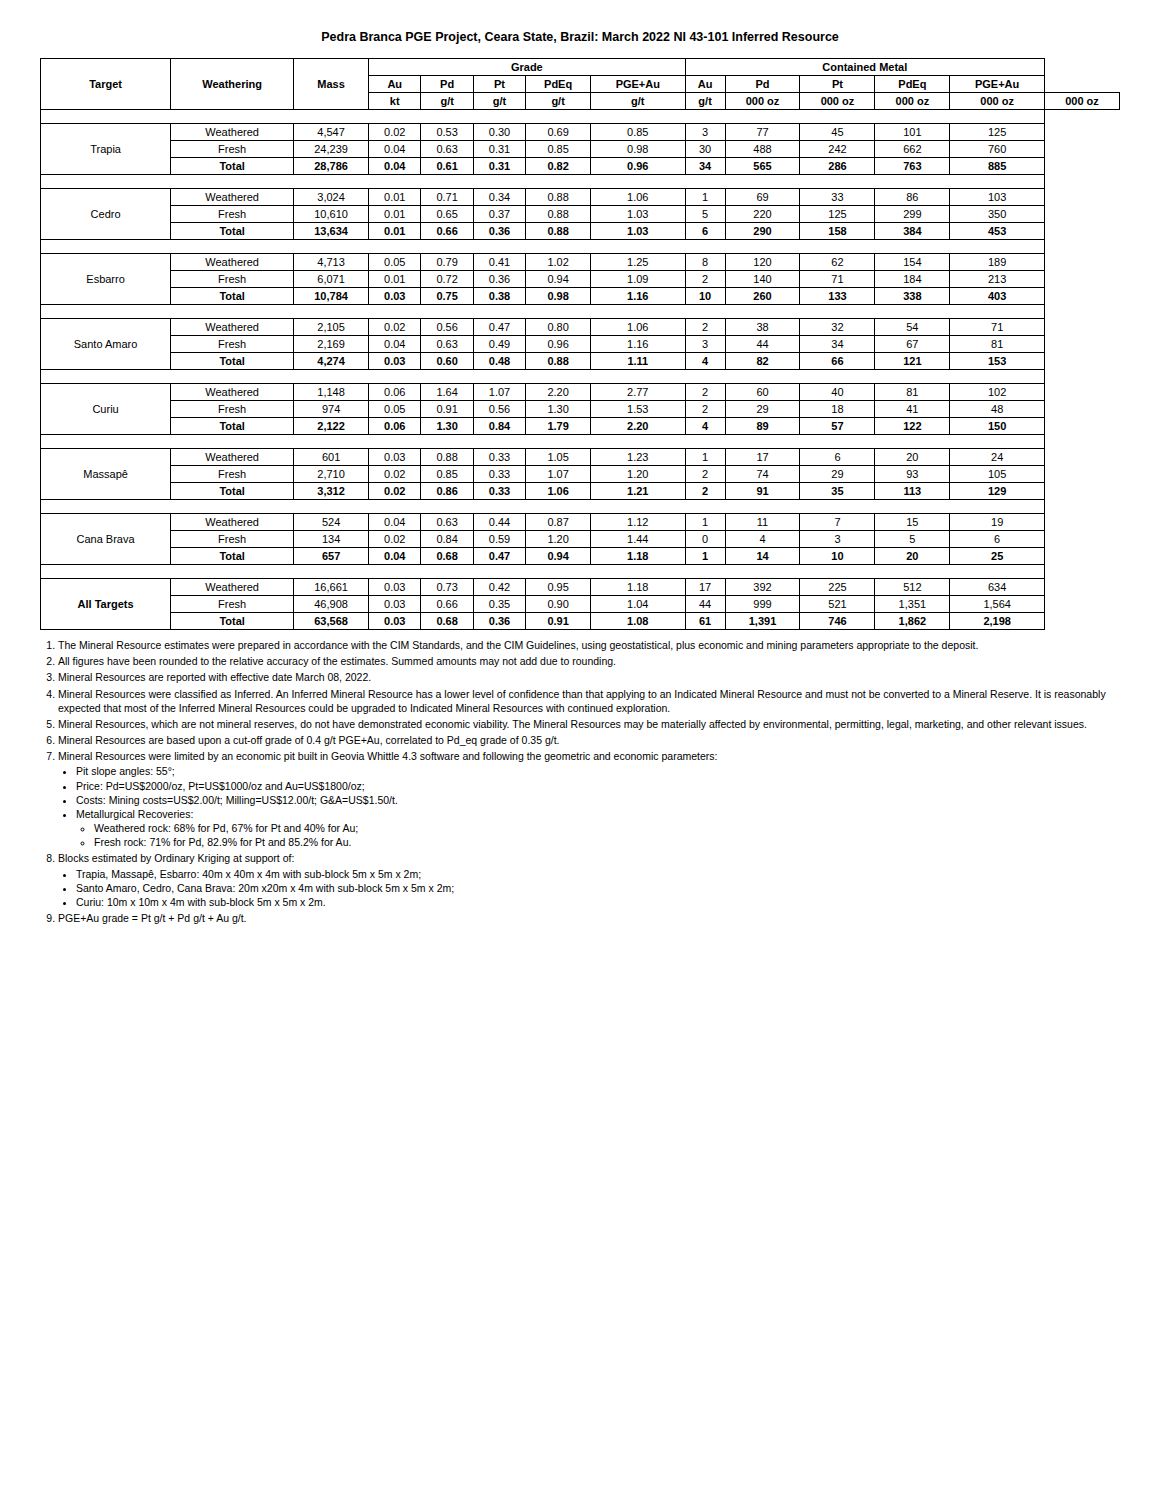Pedra Branca PGE Project, Ceara State, Brazil: March 2022 NI 43-101 Inferred Resource
| Target | Weathering | Mass | Grade | Contained Metal |
| --- | --- | --- | --- | --- |
| Au | Pd | Pt | PdEq | PGE+Au | Au | Pd | Pt | PdEq | PGE+Au |
| kt | g/t | g/t | g/t | g/t | g/t | 000 oz | 000 oz | 000 oz | 000 oz | 000 oz |
| Trapia | Weathered | 4,547 | 0.02 | 0.53 | 0.30 | 0.69 | 0.85 | 3 | 77 | 45 | 101 | 125 |
| Fresh | 24,239 | 0.04 | 0.63 | 0.31 | 0.85 | 0.98 | 30 | 488 | 242 | 662 | 760 |
| Total | 28,786 | 0.04 | 0.61 | 0.31 | 0.82 | 0.96 | 34 | 565 | 286 | 763 | 885 |
| Cedro | Weathered | 3,024 | 0.01 | 0.71 | 0.34 | 0.88 | 1.06 | 1 | 69 | 33 | 86 | 103 |
| Fresh | 10,610 | 0.01 | 0.65 | 0.37 | 0.88 | 1.03 | 5 | 220 | 125 | 299 | 350 |
| Total | 13,634 | 0.01 | 0.66 | 0.36 | 0.88 | 1.03 | 6 | 290 | 158 | 384 | 453 |
| Esbarro | Weathered | 4,713 | 0.05 | 0.79 | 0.41 | 1.02 | 1.25 | 8 | 120 | 62 | 154 | 189 |
| Fresh | 6,071 | 0.01 | 0.72 | 0.36 | 0.94 | 1.09 | 2 | 140 | 71 | 184 | 213 |
| Total | 10,784 | 0.03 | 0.75 | 0.38 | 0.98 | 1.16 | 10 | 260 | 133 | 338 | 403 |
| Santo Amaro | Weathered | 2,105 | 0.02 | 0.56 | 0.47 | 0.80 | 1.06 | 2 | 38 | 32 | 54 | 71 |
| Fresh | 2,169 | 0.04 | 0.63 | 0.49 | 0.96 | 1.16 | 3 | 44 | 34 | 67 | 81 |
| Total | 4,274 | 0.03 | 0.60 | 0.48 | 0.88 | 1.11 | 4 | 82 | 66 | 121 | 153 |
| Curiu | Weathered | 1,148 | 0.06 | 1.64 | 1.07 | 2.20 | 2.77 | 2 | 60 | 40 | 81 | 102 |
| Fresh | 974 | 0.05 | 0.91 | 0.56 | 1.30 | 1.53 | 2 | 29 | 18 | 41 | 48 |
| Total | 2,122 | 0.06 | 1.30 | 0.84 | 1.79 | 2.20 | 4 | 89 | 57 | 122 | 150 |
| Massapê | Weathered | 601 | 0.03 | 0.88 | 0.33 | 1.05 | 1.23 | 1 | 17 | 6 | 20 | 24 |
| Fresh | 2,710 | 0.02 | 0.85 | 0.33 | 1.07 | 1.20 | 2 | 74 | 29 | 93 | 105 |
| Total | 3,312 | 0.02 | 0.86 | 0.33 | 1.06 | 1.21 | 2 | 91 | 35 | 113 | 129 |
| Cana Brava | Weathered | 524 | 0.04 | 0.63 | 0.44 | 0.87 | 1.12 | 1 | 11 | 7 | 15 | 19 |
| Fresh | 134 | 0.02 | 0.84 | 0.59 | 1.20 | 1.44 | 0 | 4 | 3 | 5 | 6 |
| Total | 657 | 0.04 | 0.68 | 0.47 | 0.94 | 1.18 | 1 | 14 | 10 | 20 | 25 |
| All Targets | Weathered | 16,661 | 0.03 | 0.73 | 0.42 | 0.95 | 1.18 | 17 | 392 | 225 | 512 | 634 |
| Fresh | 46,908 | 0.03 | 0.66 | 0.35 | 0.90 | 1.04 | 44 | 999 | 521 | 1,351 | 1,564 |
| Total | 63,568 | 0.03 | 0.68 | 0.36 | 0.91 | 1.08 | 61 | 1,391 | 746 | 1,862 | 2,198 |
The Mineral Resource estimates were prepared in accordance with the CIM Standards, and the CIM Guidelines, using geostatistical, plus economic and mining parameters appropriate to the deposit.
All figures have been rounded to the relative accuracy of the estimates. Summed amounts may not add due to rounding.
Mineral Resources are reported with effective date March 08, 2022.
Mineral Resources were classified as Inferred. An Inferred Mineral Resource has a lower level of confidence than that applying to an Indicated Mineral Resource and must not be converted to a Mineral Reserve. It is reasonably expected that most of the Inferred Mineral Resources could be upgraded to Indicated Mineral Resources with continued exploration.
Mineral Resources, which are not mineral reserves, do not have demonstrated economic viability. The Mineral Resources may be materially affected by environmental, permitting, legal, marketing, and other relevant issues.
Mineral Resources are based upon a cut-off grade of 0.4 g/t PGE+Au, correlated to Pd_eq grade of 0.35 g/t.
Mineral Resources were limited by an economic pit built in Geovia Whittle 4.3 software and following the geometric and economic parameters:
Pit slope angles: 55°;
Price: Pd=US$2000/oz, Pt=US$1000/oz and Au=US$1800/oz;
Costs: Mining costs=US$2.00/t; Milling=US$12.00/t; G&A=US$1.50/t.
Metallurgical Recoveries:
Weathered rock: 68% for Pd, 67% for Pt and 40% for Au;
Fresh rock: 71% for Pd, 82.9% for Pt and 85.2% for Au.
Blocks estimated by Ordinary Kriging at support of:
Trapia, Massapê, Esbarro: 40m x 40m x 4m with sub-block 5m x 5m x 2m;
Santo Amaro, Cedro, Cana Brava: 20m x20m x 4m with sub-block 5m x 5m x 2m;
Curiu: 10m x 10m x 4m with sub-block 5m x 5m x 2m.
PGE+Au grade = Pt g/t + Pd g/t + Au g/t.